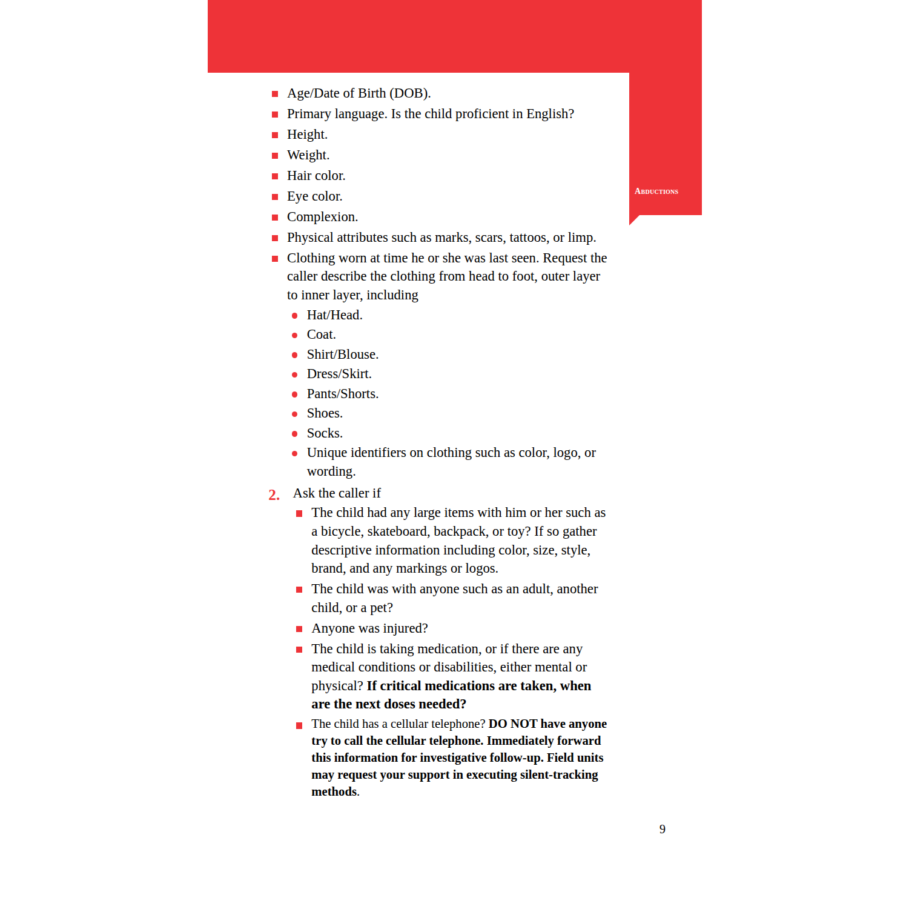Abductions
Age/Date of Birth (DOB).
Primary language. Is the child proficient in English?
Height.
Weight.
Hair color.
Eye color.
Complexion.
Physical attributes such as marks, scars, tattoos, or limp.
Clothing worn at time he or she was last seen. Request the caller describe the clothing from head to foot, outer layer to inner layer, including
Hat/Head.
Coat.
Shirt/Blouse.
Dress/Skirt.
Pants/Shorts.
Shoes.
Socks.
Unique identifiers on clothing such as color, logo, or wording.
2. Ask the caller if
The child had any large items with him or her such as a bicycle, skateboard, backpack, or toy? If so gather descriptive information including color, size, style, brand, and any markings or logos.
The child was with anyone such as an adult, another child, or a pet?
Anyone was injured?
The child is taking medication, or if there are any medical conditions or disabilities, either mental or physical? If critical medications are taken, when are the next doses needed?
The child has a cellular telephone? DO NOT have anyone try to call the cellular telephone. Immediately forward this information for investigative follow-up. Field units may request your support in executing silent-tracking methods.
9